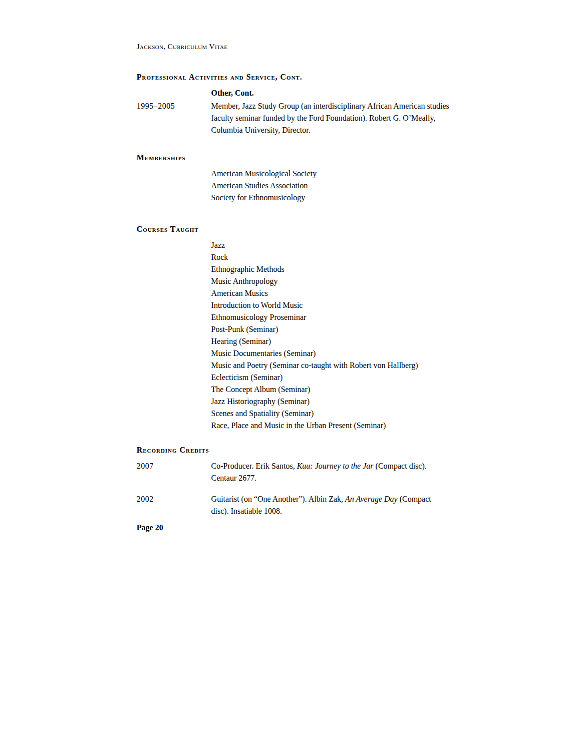Jackson, Curriculum Vitae
Professional Activities and Service, Cont.
Other, Cont.
1995–2005
Member, Jazz Study Group (an interdisciplinary African American studies faculty seminar funded by the Ford Foundation). Robert G. O’Meally, Columbia University, Director.
Memberships
American Musicological Society
American Studies Association
Society for Ethnomusicology
Courses Taught
Jazz
Rock
Ethnographic Methods
Music Anthropology
American Musics
Introduction to World Music
Ethnomusicology Proseminar
Post-Punk (Seminar)
Hearing (Seminar)
Music Documentaries (Seminar)
Music and Poetry (Seminar co-taught with Robert von Hallberg)
Eclecticism (Seminar)
The Concept Album (Seminar)
Jazz Historiography (Seminar)
Scenes and Spatiality (Seminar)
Race, Place and Music in the Urban Present (Seminar)
Recording Credits
2007
Co-Producer. Erik Santos, Kuu: Journey to the Jar (Compact disc). Centaur 2677.
2002
Guitarist (on “One Another”). Albin Zak, An Average Day (Compact disc). Insatiable 1008.
Page 20